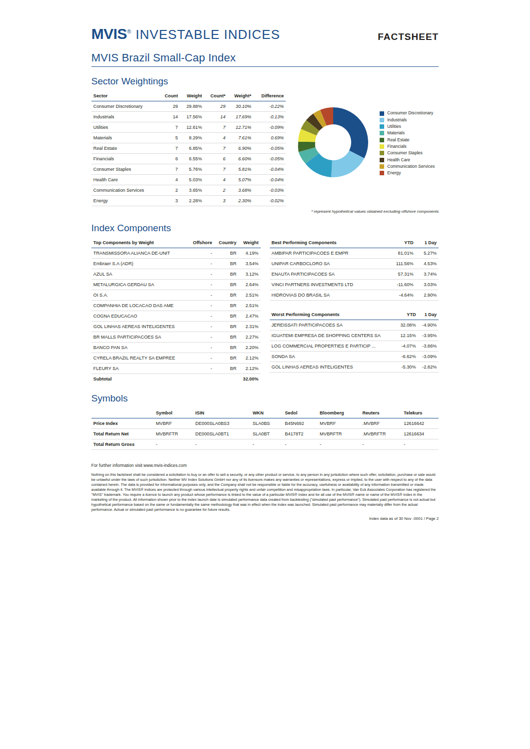MVIS® INVESTABLE INDICES
FACTSHEET
MVIS Brazil Small-Cap Index
Sector Weightings
| Sector | Count | Weight | Count* | Weight* | Difference |
| --- | --- | --- | --- | --- | --- |
| Consumer Discretionary | 29 | 29.88% | 29 | 30.10% | -0.22% |
| Industrials | 14 | 17.56% | 14 | 17.69% | -0.13% |
| Utilities | 7 | 12.61% | 7 | 12.71% | -0.09% |
| Materials | 5 | 8.29% | 4 | 7.61% | 0.69% |
| Real Estate | 7 | 6.85% | 7 | 6.90% | -0.05% |
| Financials | 6 | 6.55% | 6 | 6.60% | -0.05% |
| Consumer Staples | 7 | 5.76% | 7 | 5.81% | -0.04% |
| Health Care | 4 | 5.03% | 4 | 5.07% | -0.04% |
| Communication Services | 2 | 3.65% | 2 | 3.68% | -0.03% |
| Energy | 3 | 2.28% | 3 | 2.30% | -0.02% |
Consumer Discretionary
Industrials
Utilities
Materials
Real Estate
Financials
Consumer Staples
Health Care
Communication Services
Energy
* represent hypothetical values obtained excluding offshore components
Index Components
| Top Components by Weight | Offshore | Country | Weight |
| --- | --- | --- | --- |
| TRANSMISSORA ALIANCA DE-UNIT | - | BR | 4.19% |
| Embraer S.A (ADR) | - | BR | 3.54% |
| AZUL SA | - | BR | 3.12% |
| METALURGICA GERDAU SA | - | BR | 2.64% |
| OI S.A. | - | BR | 2.51% |
| COMPANHIA DE LOCACAO DAS AME | - | BR | 2.51% |
| COGNA EDUCACAO | - | BR | 2.47% |
| GOL LINHAS AEREAS INTELIGENTES | - | BR | 2.31% |
| BR MALLS PARTICIPACOES SA | - | BR | 2.27% |
| BANCO PAN SA | - | BR | 2.20% |
| CYRELA BRAZIL REALTY SA EMPREE | - | BR | 2.12% |
| FLEURY SA | - | BR | 2.12% |
| Subtotal | | | 32.00% |
| Best Performing Components | YTD | 1 Day |
| --- | --- | --- |
| AMBIPAR PARTICIPACOES E EMPR | 81.01% | 5.27% |
| UNIPAR CARBOCLORO SA | 111.56% | 4.53% |
| ENAUTA PARTICIPACOES SA | 57.31% | 3.74% |
| VINCI PARTNERS INVESTMENTS LTD | -11.60% | 3.03% |
| HIDROVIAS DO BRASIL SA | -4.64% | 2.90% |
| Worst Performing Components | YTD | 1 Day |
| --- | --- | --- |
| JEREISSATI PARTICIPACOES SA | 32.08% | -4.90% |
| IGUATEMI EMPRESA DE SHOPPING CENTERS SA | 12.15% | -3.95% |
| LOG COMMERCIAL PROPERTIES E PARTICIP ... | -4.07% | -3.86% |
| SONDA SA | -6.62% | -3.09% |
| GOL LINHAS AEREAS INTELIGENTES | -5.30% | -2.82% |
Symbols
| | Symbol | ISIN | WKN | Sedol | Bloomberg | Reuters | Telekurs |
| --- | --- | --- | --- | --- | --- | --- | --- |
| Price Index | MVBRF | DE000SLA0BS3 | SLA0BS | B45N692 | MVBRF | .MVBRF | 12616642 |
| Total Return Net | MVBRFTR | DE000SLA0BT1 | SLA0BT | B4178T2 | MVBRFTR | .MVBRFTR | 12616634 |
| Total Return Gross | - | - | - | - | - | - | - |
For further information visit www.mvis-indices.com
Nothing on this factsheet shall be considered a solicitation to buy or an offer to sell a security, or any other product or service, to any person in any jurisdiction where such offer, solicitation, purchase or sale would be unlawful under the laws of such jurisdiction. Neither MV Index Solutions GmbH nor any of its licensors makes any warranties or representations, express or implied, to the user with respect to any of the data contained herein. The data is provided for informational purposes only, and the Company shall not be responsible or liable for the accuracy, usefulness or availability of any information transmitted or made available through it. The MVIS® indices are protected through various intellectual property rights and unfair competition and misappropriation laws. In particular, Van Eck Associates Corporation has registered the "MVIS" trademark. You require a licence to launch any product whose performance is linked to the value of a particular MVIS® index and for all use of the MVIS® name or name of the MVIS® index in the marketing of the product. All information shown prior to the index launch date is simulated performance data created from backtesting ("simulated past performance"). Simulated past performance is not actual but hypothetical performance based on the same or fundamentally the same methodology that was in effect when the index was launched. Simulated past performance may materially differ from the actual performance. Actual or simulated past performance is no guarantee for future results.
Index data as of 30 Nov -0001 / Page 2